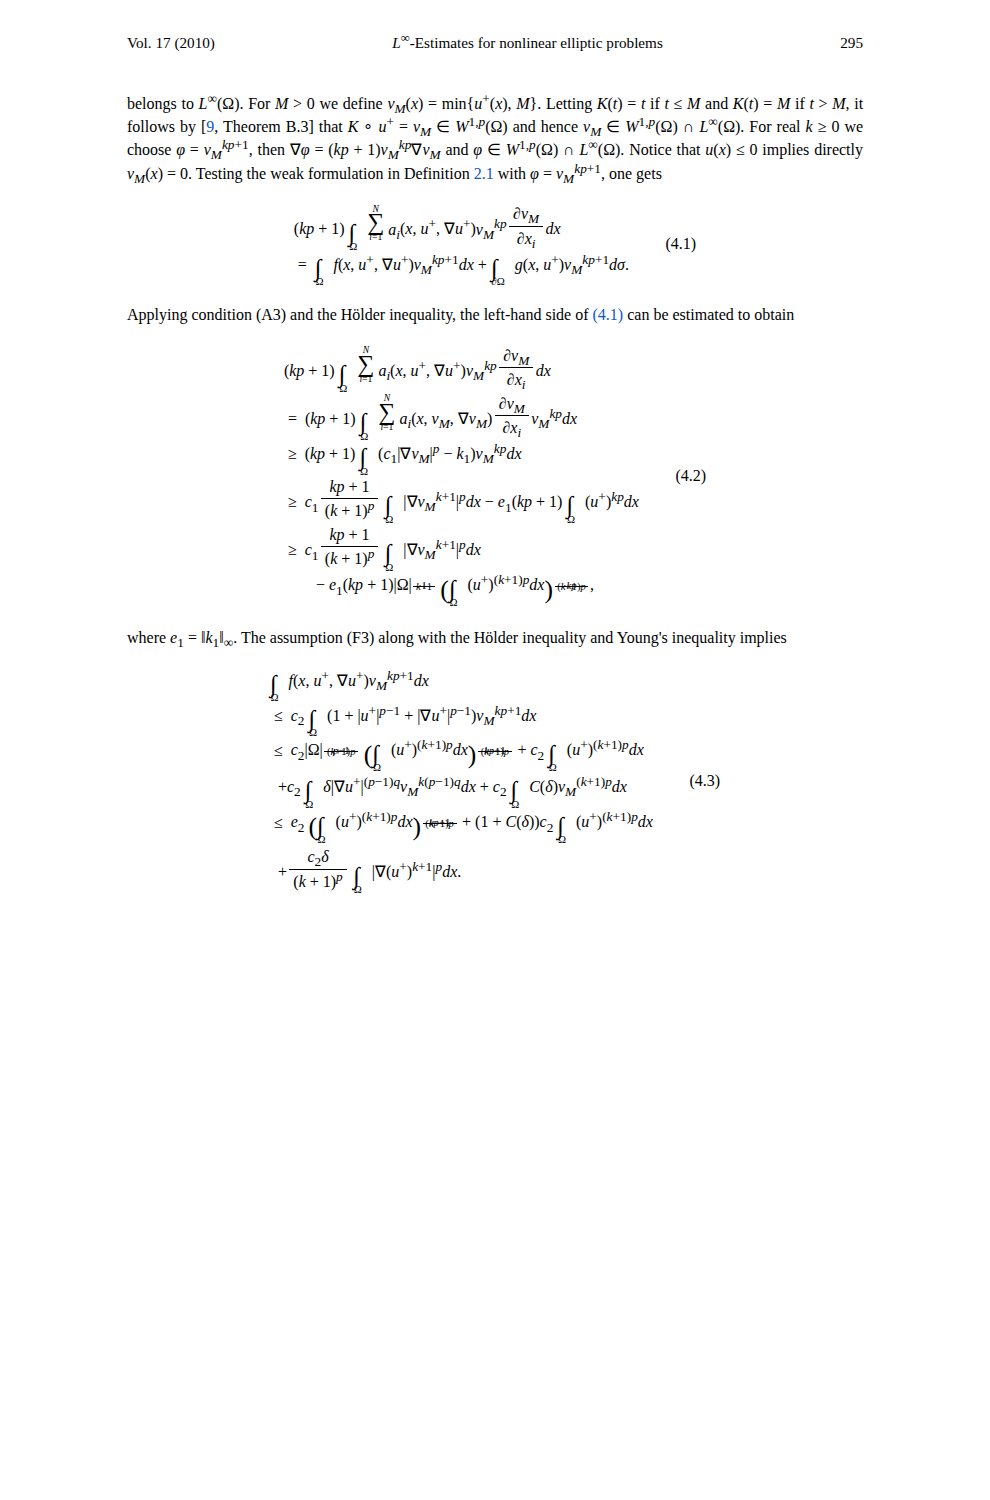Vol. 17 (2010) L∞-Estimates for nonlinear elliptic problems 295
belongs to L∞(Ω). For M > 0 we define vM(x) = min{u+(x), M}. Letting K(t) = t if t ≤ M and K(t) = M if t > M, it follows by [9, Theorem B.3] that K ∘ u+ = vM ∈ W1,p(Ω) and hence vM ∈ W1,p(Ω) ∩ L∞(Ω). For real k ≥ 0 we choose φ = vMkp+1, then ∇φ = (kp + 1)vMkp∇vM and φ ∈ W1,p(Ω) ∩ L∞(Ω). Notice that u(x) ≤ 0 implies directly vM(x) = 0. Testing the weak formulation in Definition 2.1 with φ = vMkp+1, one gets
(kp + 1) ∫Ω N∑i=1 ai(x, u+, ∇u+)vMkp∂vM∂xi dx = ∫Ω f(x, u+, ∇u+)vMkp+1dx + ∫∂Ω g(x, u+)vMkp+1dσ.
(4.1)
Applying condition (A3) and the Hölder inequality, the left-hand side of (4.1) can be estimated to obtain
(kp + 1) ∫Ω N∑i=1 ai(x, u+, ∇u+)vMkp∂vM∂xi dx = (kp + 1) ∫Ω N∑i=1 ai(x, vM, ∇vM)∂vM∂xi vMkpdx ≥ (kp + 1) ∫Ω (c1|∇vM|p − k1)vMkpdx ≥ c1kp + 1(k + 1)p ∫Ω |∇vMk+1|pdx − e1(kp + 1) ∫Ω (u+)kpdx ≥ c1kp + 1(k + 1)p ∫Ω |∇vMk+1|pdx − e1(kp + 1)|Ω|1 k+1 (∫Ω (u+)(k+1)pdx)kp(k+1)p,
(4.2)
where e1 = ‖k1‖∞. The assumption (F3) along with the Hölder inequality and Young's inequality implies
∫Ω f(x, u+, ∇u+)vMkp+1dx ≤ c2 ∫Ω (1 + |u+|p−1 + |∇u+|p−1)vMkp+1dx ≤ c2|Ω|p−1(k+1)p (∫Ω (u+)(k+1)pdx)kp+1(k+1)p + c2 ∫Ω (u+)(k+1)pdx +c2 ∫Ω δ|∇u+|(p−1)qvMk(p−1)qdx + c2 ∫Ω C(δ)vM(k+1)pdx ≤ e2 (∫Ω (u+)(k+1)pdx)kp+1(k+1)p + (1 + C(δ))c2 ∫Ω (u+)(k+1)pdx +c2δ(k + 1)p ∫Ω |∇(u+)k+1|pdx.
(4.3)